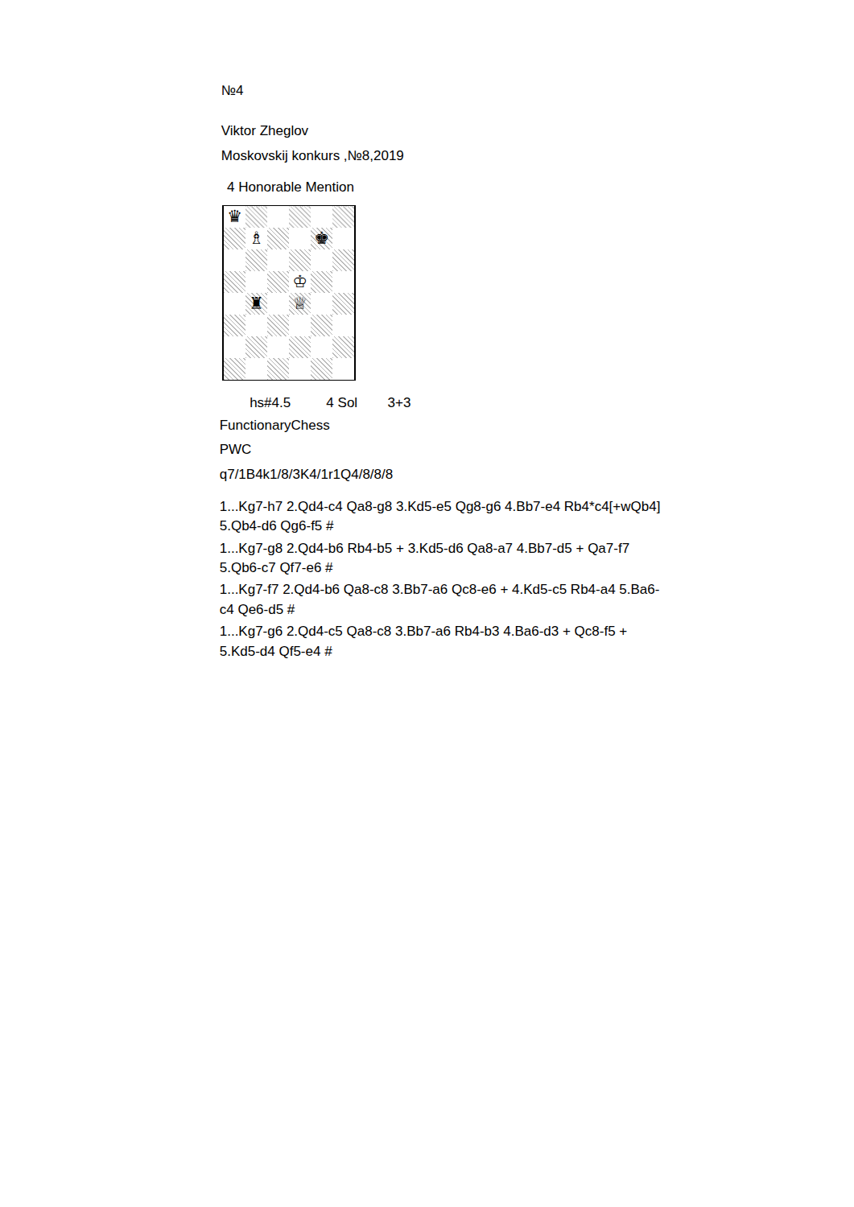№4
Viktor Zheglov
Moskovskij konkurs ,№8,2019
4 Honorable Mention
| ♛ | | | | | |
| | ♗ | | | ♚ | |
| | | | ♔ | | |
| | ♜ | | ♕ | | |
hs#4.5 4 Sol 3+3
FunctionaryChess
PWC
q7/1B4k1/8/3K4/1r1Q4/8/8/8
1...Kg7-h7 2.Qd4-c4 Qa8-g8 3.Kd5-e5 Qg8-g6 4.Bb7-e4 Rb4*c4[+wQb4] 5.Qb4-d6 Qg6-f5 #
1...Kg7-g8 2.Qd4-b6 Rb4-b5 + 3.Kd5-d6 Qa8-a7 4.Bb7-d5 + Qa7-f7 5.Qb6-c7 Qf7-e6 #
1...Kg7-f7 2.Qd4-b6 Qa8-c8 3.Bb7-a6 Qc8-e6 + 4.Kd5-c5 Rb4-a4 5.Ba6-c4 Qe6-d5 #
1...Kg7-g6 2.Qd4-c5 Qa8-c8 3.Bb7-a6 Rb4-b3 4.Ba6-d3 + Qc8-f5 + 5.Kd5-d4 Qf5-e4 #